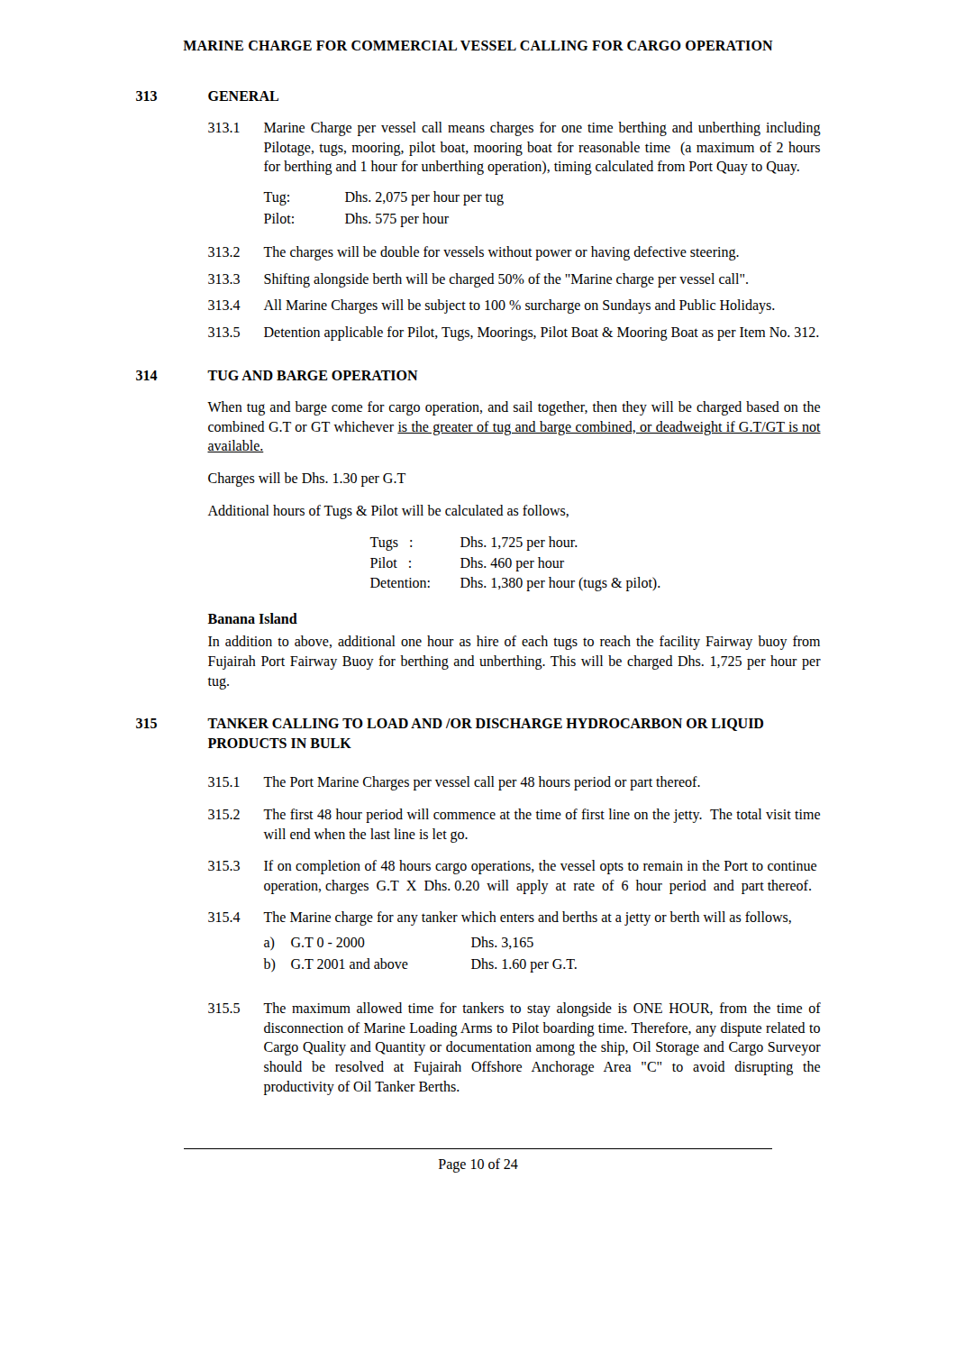MARINE CHARGE FOR COMMERCIAL VESSEL CALLING FOR CARGO OPERATION
313
GENERAL
313.1
Marine Charge per vessel call means charges for one time berthing and unberthing including Pilotage, tugs, mooring, pilot boat, mooring boat for reasonable time (a maximum of 2 hours for berthing and 1 hour for unberthing operation), timing calculated from Port Quay to Quay.
Tug:
Dhs. 2,075 per hour per tug
Pilot:
Dhs. 575 per hour
313.2
The charges will be double for vessels without power or having defective steering.
313.3
Shifting alongside berth will be charged 50% of the "Marine charge per vessel call".
313.4
All Marine Charges will be subject to 100 % surcharge on Sundays and Public Holidays.
313.5
Detention applicable for Pilot, Tugs, Moorings, Pilot Boat & Mooring Boat as per Item No. 312.
314
TUG AND BARGE OPERATION
When tug and barge come for cargo operation, and sail together, then they will be charged based on the combined G.T or GT whichever is the greater of tug and barge combined, or deadweight if G.T/GT is not available.
Charges will be Dhs. 1.30 per G.T
Additional hours of Tugs & Pilot will be calculated as follows,
Tugs :
Dhs. 1,725 per hour.
Pilot :
Dhs. 460 per hour
Detention:
Dhs. 1,380 per hour (tugs & pilot).
Banana Island
In addition to above, additional one hour as hire of each tugs to reach the facility Fairway buoy from Fujairah Port Fairway Buoy for berthing and unberthing. This will be charged Dhs. 1,725 per hour per tug.
315
TANKER CALLING TO LOAD AND /OR DISCHARGE HYDROCARBON OR LIQUID PRODUCTS IN BULK
315.1
The Port Marine Charges per vessel call per 48 hours period or part thereof.
315.2
The first 48 hour period will commence at the time of first line on the jetty. The total visit time will end when the last line is let go.
315.3
If on completion of 48 hours cargo operations, the vessel opts to remain in the Port to continue operation, charges G.T X Dhs. 0.20 will apply at rate of 6 hour period and part thereof.
315.4
The Marine charge for any tanker which enters and berths at a jetty or berth will as follows,
a) G.T 0 - 2000 Dhs. 3,165
b) G.T 2001 and above Dhs. 1.60 per G.T.
315.5
The maximum allowed time for tankers to stay alongside is ONE HOUR, from the time of disconnection of Marine Loading Arms to Pilot boarding time. Therefore, any dispute related to Cargo Quality and Quantity or documentation among the ship, Oil Storage and Cargo Surveyor should be resolved at Fujairah Offshore Anchorage Area "C" to avoid disrupting the productivity of Oil Tanker Berths.
Page 10 of 24